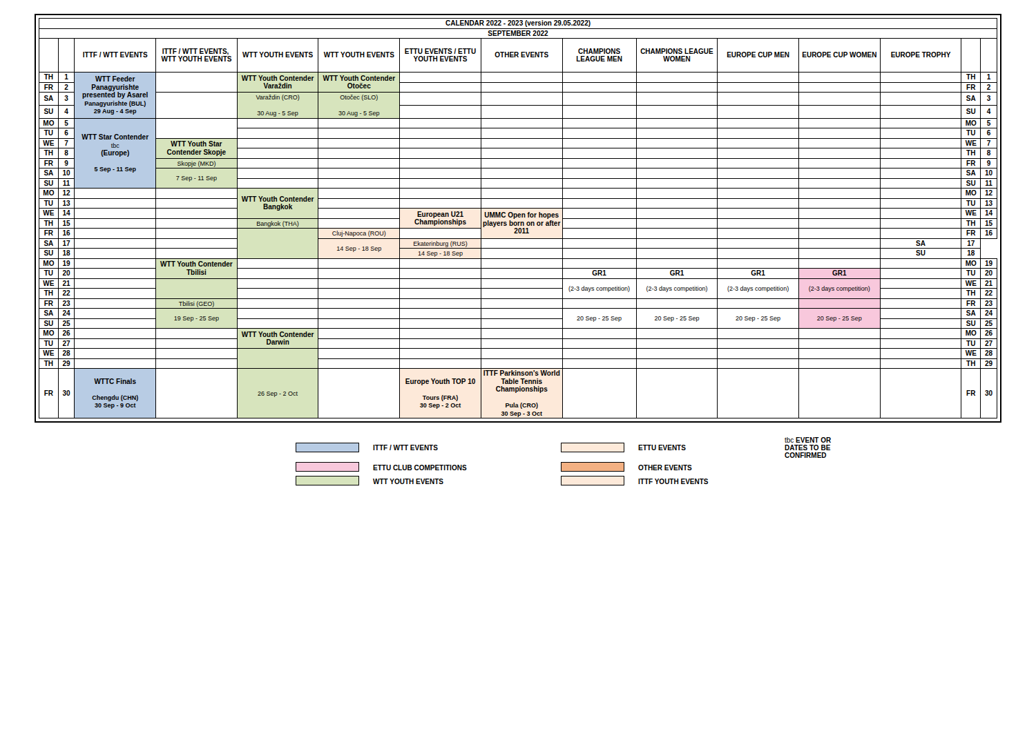| CALENDAR 2022 - 2023 (version 29.05.2022) |
| SEPTEMBER 2022 |
| | | ITTF / WTT EVENTS | ITTF / WTT EVENTS, WTT YOUTH EVENTS | WTT YOUTH EVENTS | WTT YOUTH EVENTS | ETTU EVENTS / ETTU YOUTH EVENTS | OTHER EVENTS | CHAMPIONS LEAGUE MEN | CHAMPIONS LEAGUE WOMEN | EUROPE CUP MEN | EUROPE CUP WOMEN | EUROPE TROPHY | | |
| TH | 1 | WTT Feeder Panagyurishte presented by Asarel Panagyurishte (BUL) 29 Aug - 4 Sep | | WTT Youth Contender Varaždin | WTT Youth Contender Otočec | | | | | | | | TH | 1 |
| FR | 2 | | | | | | | | FR | 2 |
| SA | 3 | | Varaždin (CRO) 30 Aug - 5 Sep | Otočec (SLO) 30 Aug - 5 Sep | | | | | | | | SA | 3 |
| SU | 4 | | | | | | | | SU | 4 |
| MO | 5 | WTT Star Contender tbc (Europe) 5 Sep - 11 Sep | | | | | | | | | | | MO | 5 |
| TU | 6 | | | | | | | | | | TU | 6 |
| WE | 7 | WTT Youth Star Contender Skopje | | | | | | | | | | WE | 7 |
| TH | 8 | | | | | | | | | | TH | 8 |
| FR | 9 | Skopje (MKD) | | | | | | | | | | FR | 9 |
| SA | 10 | 7 Sep - 11 Sep | | | | | | | | | | SA | 10 |
| SU | 11 | | | | | | | | | | SU | 11 |
| MO | 12 | | | WTT Youth Contender Bangkok | | | | | | | | | MO | 12 |
| TU | 13 | | | | | | | | | | | TU | 13 |
| WE | 14 | | | | European U21 Championships | UMMC Open for hopes players born on or after 2011 | | | | | | WE | 14 |
| TH | 15 | | | Bangkok (THA) | | | | | | | TH | 15 |
| FR | 16 | | | | Cluj-Napoca (ROU) | | | | | | | FR | 16 |
| SA | 17 | | | 14 Sep - 18 Sep | Ekaterinburg (RUS) | | | | | | SA | 17 |
| SU | 18 | | | 14 Sep - 18 Sep | | | | | | SU | 18 |
| MO | 19 | | WTT Youth Contender Tbilisi | | | | | | | | | | MO | 19 |
| TU | 20 | | | | | | GR1 | GR1 | GR1 | GR1 | | TU | 20 |
| WE | 21 | | | | | | | (2-3 days competition) | (2-3 days competition) | (2-3 days competition) | (2-3 days competition) | | WE | 21 |
| TH | 22 | | | | | | | TH | 22 |
| FR | 23 | | Tbilisi (GEO) | | | | | | | | | | FR | 23 |
| SA | 24 | | 19 Sep - 25 Sep | | | | | 20 Sep - 25 Sep | 20 Sep - 25 Sep | 20 Sep - 25 Sep | 20 Sep - 25 Sep | | SA | 24 |
| SU | 25 | | | | | | | SU | 25 |
| MO | 26 | | | WTT Youth Contender Darwin | | | | | | | | | MO | 26 |
| TU | 27 | | | | | | | | | | | TU | 27 |
| WE | 28 | | | | | | | | | | | | WE | 28 |
| TH | 29 | | | | | | | | | | | TH | 29 |
| FR | 30 | WTTC Finals Chengdu (CHN) 30 Sep - 9 Oct | | 26 Sep - 2 Oct | | Europe Youth TOP 10 Tours (FRA) 30 Sep - 2 Oct | ITTF Parkinson's World Table Tennis Championships Pula (CRO) 30 Sep - 3 Oct | | | | | | FR | 30 |
| | | ITTF / WTT EVENTS | | ETTU EVENTS | tbc EVENT OR DATES TO BE CONFIRMED |
| | | ETTU CLUB COMPETITIONS | | OTHER EVENTS | |
| | | WTT YOUTH EVENTS | | ITTF YOUTH EVENTS | |